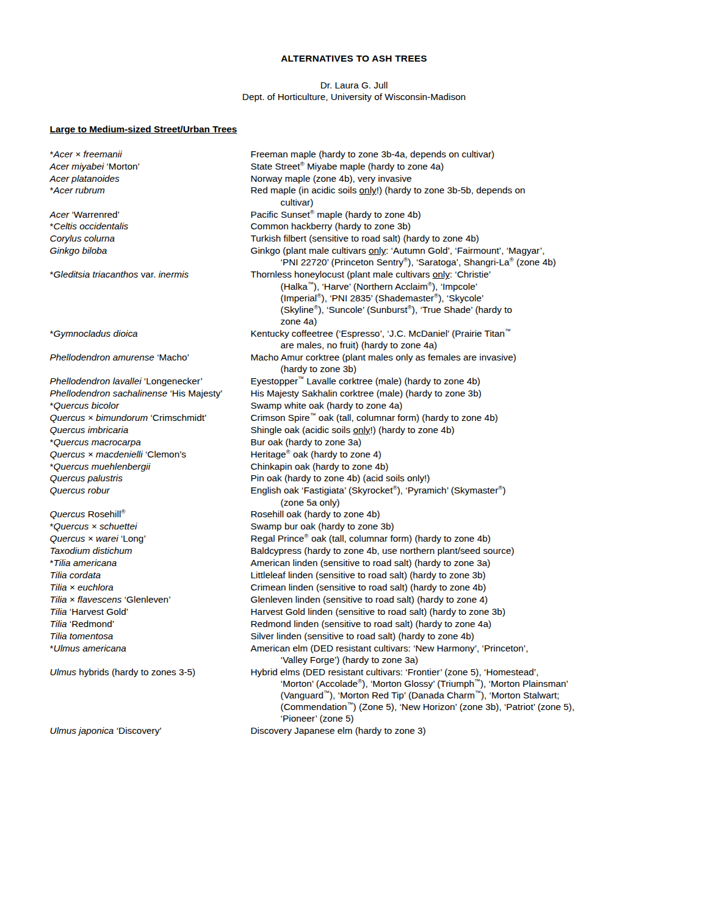ALTERNATIVES TO ASH TREES
Dr. Laura G. Jull
Dept. of Horticulture, University of Wisconsin-Madison
Large to Medium-sized Street/Urban Trees
| * Acer × freemanii | Freeman maple (hardy to zone 3b-4a, depends on cultivar) |
| Acer miyabei ‘Morton’ | State Street ® Miyabe maple (hardy to zone 4a) |
| Acer platanoides | Norway maple (zone 4b), very invasive |
| * Acer rubrum | Red maple (in acidic soils only !) (hardy to zone 3b-5b, depends on cultivar) |
| Acer ‘Warrenred’ | Pacific Sunset ® maple (hardy to zone 4b) |
| * Celtis occidentalis | Common hackberry (hardy to zone 3b) |
| Corylus colurna | Turkish filbert (sensitive to road salt) (hardy to zone 4b) |
| Ginkgo biloba | Ginkgo (plant male cultivars only : ‘Autumn Gold’, ‘Fairmount’, ‘Magyar’, ‘PNI 22720’ (Princeton Sentry ® ), ‘Saratoga’, Shangri-La ® (zone 4b) |
| * Gleditsia triacanthos var. inermis | Thornless honeylocust (plant male cultivars only : ‘Christie’ (Halka ™ ), ‘Harve’ (Northern Acclaim ® ), ‘Impcole’ (Imperial ® ), ‘PNI 2835’ (Shademaster ® ), ‘Skycole’ (Skyline ® ), ‘Suncole’ (Sunburst ® ), ‘True Shade’ (hardy to zone 4a) |
| * Gymnocladus dioica | Kentucky coffeetree (‘Espresso’, ‘J.C. McDaniel’ (Prairie Titan ™ are males, no fruit) (hardy to zone 4a) |
| Phellodendron amurense ‘Macho’ | Macho Amur corktree (plant males only as females are invasive) (hardy to zone 3b) |
| Phellodendron lavallei ‘Longenecker’ | Eyestopper ™ Lavalle corktree (male) (hardy to zone 4b) |
| Phellodendron sachalinense ‘His Majesty’ | His Majesty Sakhalin corktree (male) (hardy to zone 3b) |
| * Quercus bicolor | Swamp white oak (hardy to zone 4a) |
| Quercus × bimundorum ‘Crimschmidt’ | Crimson Spire ™ oak (tall, columnar form) (hardy to zone 4b) |
| Quercus imbricaria | Shingle oak (acidic soils only !) (hardy to zone 4b) |
| * Quercus macrocarpa | Bur oak (hardy to zone 3a) |
| Quercus × macdenielli ‘Clemon’s | Heritage ® oak (hardy to zone 4) |
| * Quercus muehlenbergii | Chinkapin oak (hardy to zone 4b) |
| Quercus palustris | Pin oak (hardy to zone 4b) (acid soils only!) |
| Quercus robur | English oak ‘Fastigiata’ (Skyrocket ® ), ‘Pyramich’ (Skymaster ® ) (zone 5a only) |
| Quercus Rosehill ® | Rosehill oak (hardy to zone 4b) |
| * Quercus × schuettei | Swamp bur oak (hardy to zone 3b) |
| Quercus × warei ‘Long’ | Regal Prince ® oak (tall, columnar form) (hardy to zone 4b) |
| Taxodium distichum | Baldcypress (hardy to zone 4b, use northern plant/seed source) |
| * Tilia americana | American linden (sensitive to road salt) (hardy to zone 3a) |
| Tilia cordata | Littleleaf linden (sensitive to road salt) (hardy to zone 3b) |
| Tilia × euchlora | Crimean linden (sensitive to road salt) (hardy to zone 4b) |
| Tilia × flavescens ‘Glenleven’ | Glenleven linden (sensitive to road salt) (hardy to zone 4) |
| Tilia ‘Harvest Gold’ | Harvest Gold linden (sensitive to road salt) (hardy to zone 3b) |
| Tilia ‘Redmond’ | Redmond linden (sensitive to road salt) (hardy to zone 4a) |
| Tilia tomentosa | Silver linden (sensitive to road salt) (hardy to zone 4b) |
| * Ulmus americana | American elm (DED resistant cultivars: ‘New Harmony’, ‘Princeton’, ‘Valley Forge’) (hardy to zone 3a) |
| Ulmus hybrids (hardy to zones 3-5) | Hybrid elms (DED resistant cultivars: ‘Frontier’ (zone 5), ‘Homestead’, ‘Morton’ (Accolade ® ), ‘Morton Glossy’ (Triumph ™ ), ‘Morton Plainsman’ (Vanguard ™ ), ‘Morton Red Tip’ (Danada Charm ™ ), ‘Morton Stalwart; (Commendation ™ ) (Zone 5), ‘New Horizon’ (zone 3b), ‘Patriot’ (zone 5), ‘Pioneer’ (zone 5) |
| Ulmus japonica ‘Discovery’ | Discovery Japanese elm (hardy to zone 3) |